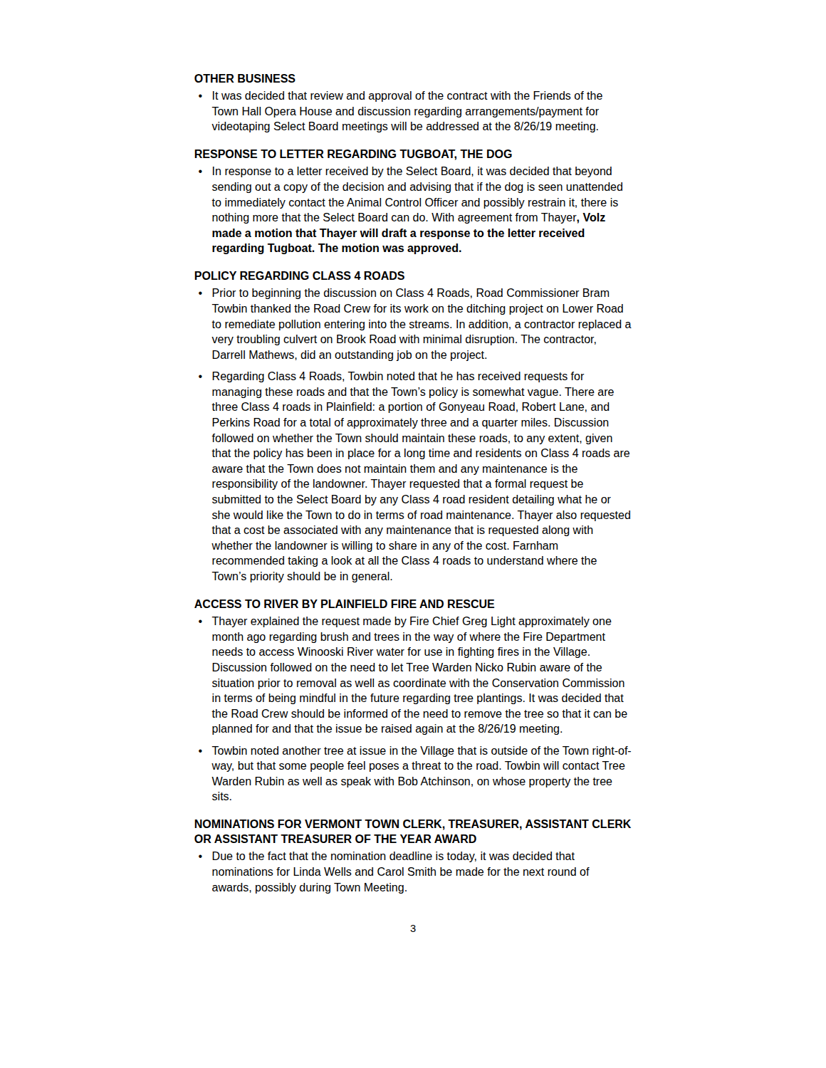OTHER BUSINESS
It was decided that review and approval of the contract with the Friends of the Town Hall Opera House and discussion regarding arrangements/payment for videotaping Select Board meetings will be addressed at the 8/26/19 meeting.
RESPONSE TO LETTER REGARDING TUGBOAT, THE DOG
In response to a letter received by the Select Board, it was decided that beyond sending out a copy of the decision and advising that if the dog is seen unattended to immediately contact the Animal Control Officer and possibly restrain it, there is nothing more that the Select Board can do. With agreement from Thayer, Volz made a motion that Thayer will draft a response to the letter received regarding Tugboat. The motion was approved.
POLICY REGARDING CLASS 4 ROADS
Prior to beginning the discussion on Class 4 Roads, Road Commissioner Bram Towbin thanked the Road Crew for its work on the ditching project on Lower Road to remediate pollution entering into the streams. In addition, a contractor replaced a very troubling culvert on Brook Road with minimal disruption. The contractor, Darrell Mathews, did an outstanding job on the project.
Regarding Class 4 Roads, Towbin noted that he has received requests for managing these roads and that the Town’s policy is somewhat vague. There are three Class 4 roads in Plainfield: a portion of Gonyeau Road, Robert Lane, and Perkins Road for a total of approximately three and a quarter miles. Discussion followed on whether the Town should maintain these roads, to any extent, given that the policy has been in place for a long time and residents on Class 4 roads are aware that the Town does not maintain them and any maintenance is the responsibility of the landowner. Thayer requested that a formal request be submitted to the Select Board by any Class 4 road resident detailing what he or she would like the Town to do in terms of road maintenance. Thayer also requested that a cost be associated with any maintenance that is requested along with whether the landowner is willing to share in any of the cost. Farnham recommended taking a look at all the Class 4 roads to understand where the Town’s priority should be in general.
ACCESS TO RIVER BY PLAINFIELD FIRE AND RESCUE
Thayer explained the request made by Fire Chief Greg Light approximately one month ago regarding brush and trees in the way of where the Fire Department needs to access Winooski River water for use in fighting fires in the Village. Discussion followed on the need to let Tree Warden Nicko Rubin aware of the situation prior to removal as well as coordinate with the Conservation Commission in terms of being mindful in the future regarding tree plantings. It was decided that the Road Crew should be informed of the need to remove the tree so that it can be planned for and that the issue be raised again at the 8/26/19 meeting.
Towbin noted another tree at issue in the Village that is outside of the Town right-of-way, but that some people feel poses a threat to the road. Towbin will contact Tree Warden Rubin as well as speak with Bob Atchinson, on whose property the tree sits.
NOMINATIONS FOR VERMONT TOWN CLERK, TREASURER, ASSISTANT CLERK OR ASSISTANT TREASURER OF THE YEAR AWARD
Due to the fact that the nomination deadline is today, it was decided that nominations for Linda Wells and Carol Smith be made for the next round of awards, possibly during Town Meeting.
3